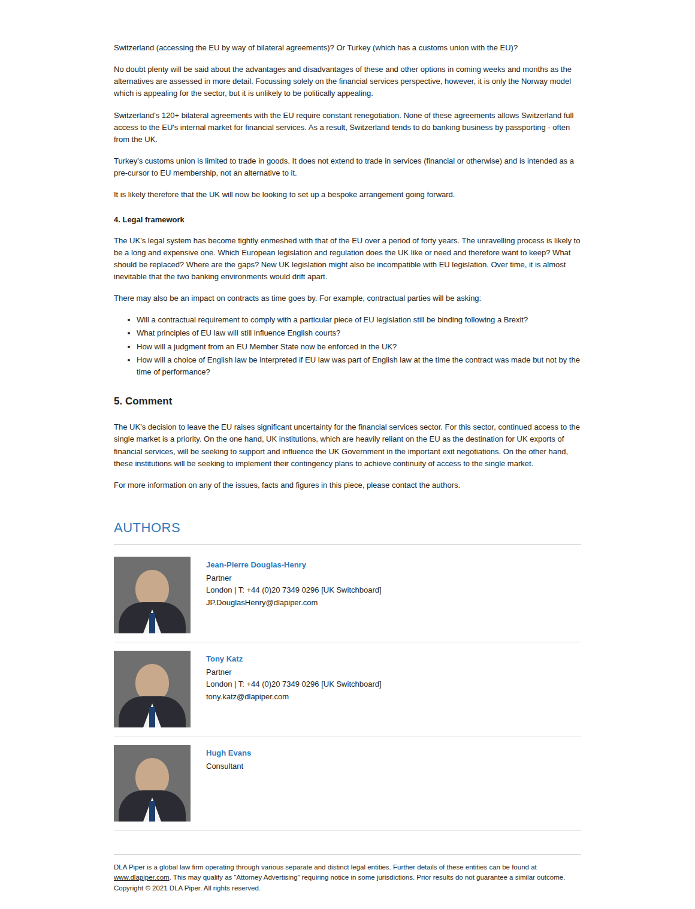Switzerland (accessing the EU by way of bilateral agreements)? Or Turkey (which has a customs union with the EU)?
No doubt plenty will be said about the advantages and disadvantages of these and other options in coming weeks and months as the alternatives are assessed in more detail. Focussing solely on the financial services perspective, however, it is only the Norway model which is appealing for the sector, but it is unlikely to be politically appealing.
Switzerland's 120+ bilateral agreements with the EU require constant renegotiation. None of these agreements allows Switzerland full access to the EU's internal market for financial services. As a result, Switzerland tends to do banking business by passporting - often from the UK.
Turkey's customs union is limited to trade in goods. It does not extend to trade in services (financial or otherwise) and is intended as a pre-cursor to EU membership, not an alternative to it.
It is likely therefore that the UK will now be looking to set up a bespoke arrangement going forward.
4. Legal framework
The UK’s legal system has become tightly enmeshed with that of the EU over a period of forty years. The unravelling process is likely to be a long and expensive one. Which European legislation and regulation does the UK like or need and therefore want to keep? What should be replaced? Where are the gaps? New UK legislation might also be incompatible with EU legislation. Over time, it is almost inevitable that the two banking environments would drift apart.
There may also be an impact on contracts as time goes by. For example, contractual parties will be asking:
Will a contractual requirement to comply with a particular piece of EU legislation still be binding following a Brexit?
What principles of EU law will still influence English courts?
How will a judgment from an EU Member State now be enforced in the UK?
How will a choice of English law be interpreted if EU law was part of English law at the time the contract was made but not by the time of performance?
5. Comment
The UK’s decision to leave the EU raises significant uncertainty for the financial services sector. For this sector, continued access to the single market is a priority. On the one hand, UK institutions, which are heavily reliant on the EU as the destination for UK exports of financial services, will be seeking to support and influence the UK Government in the important exit negotiations. On the other hand, these institutions will be seeking to implement their contingency plans to achieve continuity of access to the single market.
For more information on any of the issues, facts and figures in this piece, please contact the authors.
AUTHORS
Jean-Pierre Douglas-Henry
Partner
London | T: +44 (0)20 7349 0296 [UK Switchboard]
JP.DouglasHenry@dlapiper.com
Tony Katz
Partner
London | T: +44 (0)20 7349 0296 [UK Switchboard]
tony.katz@dlapiper.com
Hugh Evans
Consultant
DLA Piper is a global law firm operating through various separate and distinct legal entities. Further details of these entities can be found at www.dlapiper.com. This may qualify as “Attorney Advertising” requiring notice in some jurisdictions. Prior results do not guarantee a similar outcome. Copyright © 2021 DLA Piper. All rights reserved.